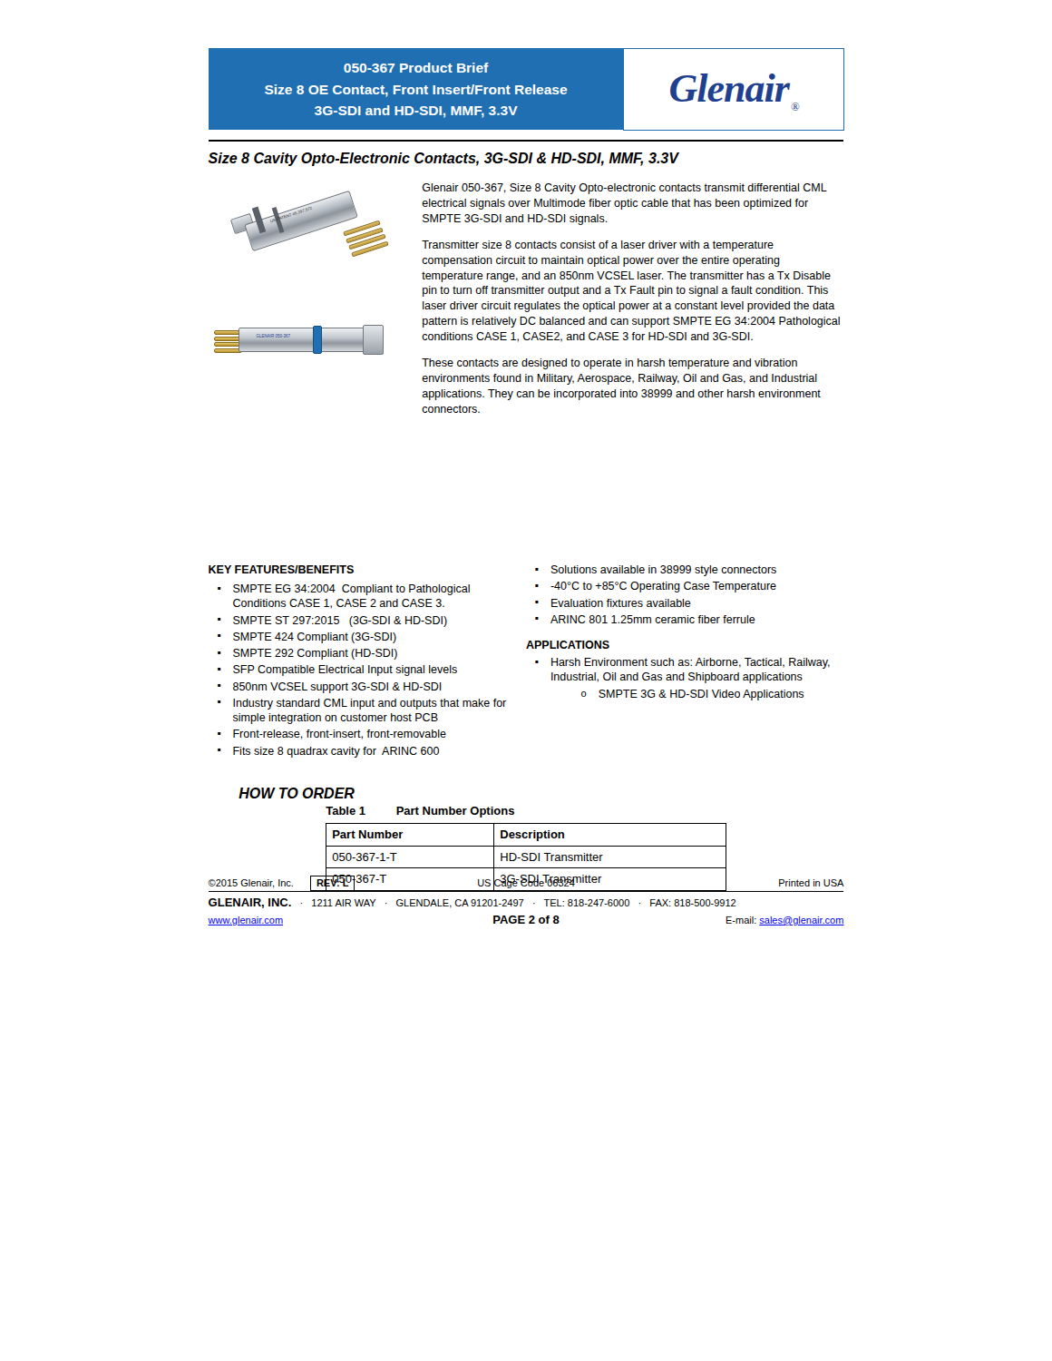050-367 Product Brief
Size 8 OE Contact, Front Insert/Front Release
3G-SDI and HD-SDI, MMF, 3.3V
Glenair®
Size 8 Cavity Opto-Electronic Contacts, 3G-SDI & HD-SDI, MMF, 3.3V
US PATENT #8,297,872
GLENAIR 050-367
Glenair 050-367, Size 8 Cavity Opto-electronic contacts transmit differential CML electrical signals over Multimode fiber optic cable that has been optimized for SMPTE 3G-SDI and HD-SDI signals.
Transmitter size 8 contacts consist of a laser driver with a temperature compensation circuit to maintain optical power over the entire operating temperature range, and an 850nm VCSEL laser. The transmitter has a Tx Disable pin to turn off transmitter output and a Tx Fault pin to signal a fault condition. This laser driver circuit regulates the optical power at a constant level provided the data pattern is relatively DC balanced and can support SMPTE EG 34:2004 Pathological conditions CASE 1, CASE2, and CASE 3 for HD-SDI and 3G-SDI.
These contacts are designed to operate in harsh temperature and vibration environments found in Military, Aerospace, Railway, Oil and Gas, and Industrial applications. They can be incorporated into 38999 and other harsh environment connectors.
KEY FEATURES/BENEFITS
SMPTE EG 34:2004 Compliant to Pathological Conditions CASE 1, CASE 2 and CASE 3.
SMPTE ST 297:2015 (3G-SDI & HD-SDI)
SMPTE 424 Compliant (3G-SDI)
SMPTE 292 Compliant (HD-SDI)
SFP Compatible Electrical Input signal levels
850nm VCSEL support 3G-SDI & HD-SDI
Industry standard CML input and outputs that make for simple integration on customer host PCB
Front-release, front-insert, front-removable
Fits size 8 quadrax cavity for ARINC 600
Solutions available in 38999 style connectors
-40°C to +85°C Operating Case Temperature
Evaluation fixtures available
ARINC 801 1.25mm ceramic fiber ferrule
APPLICATIONS
Harsh Environment such as: Airborne, Tactical, Railway, Industrial, Oil and Gas and Shipboard applications
SMPTE 3G & HD-SDI Video Applications
HOW TO ORDER
Table 1 Part Number Options
| Part Number | Description |
| --- | --- |
| 050-367-1-T | HD-SDI Transmitter |
| 050-367-T | 3G-SDI Transmitter |
©2015 Glenair, Inc.REV: L
US Cage Code 06324
Printed in USA
GLENAIR, INC. · 1211 AIR WAY · GLENDALE, CA 91201-2497 · TEL: 818-247-6000 · FAX: 818-500-9912
www.glenair.com
PAGE 2 of 8
E-mail: sales@glenair.com